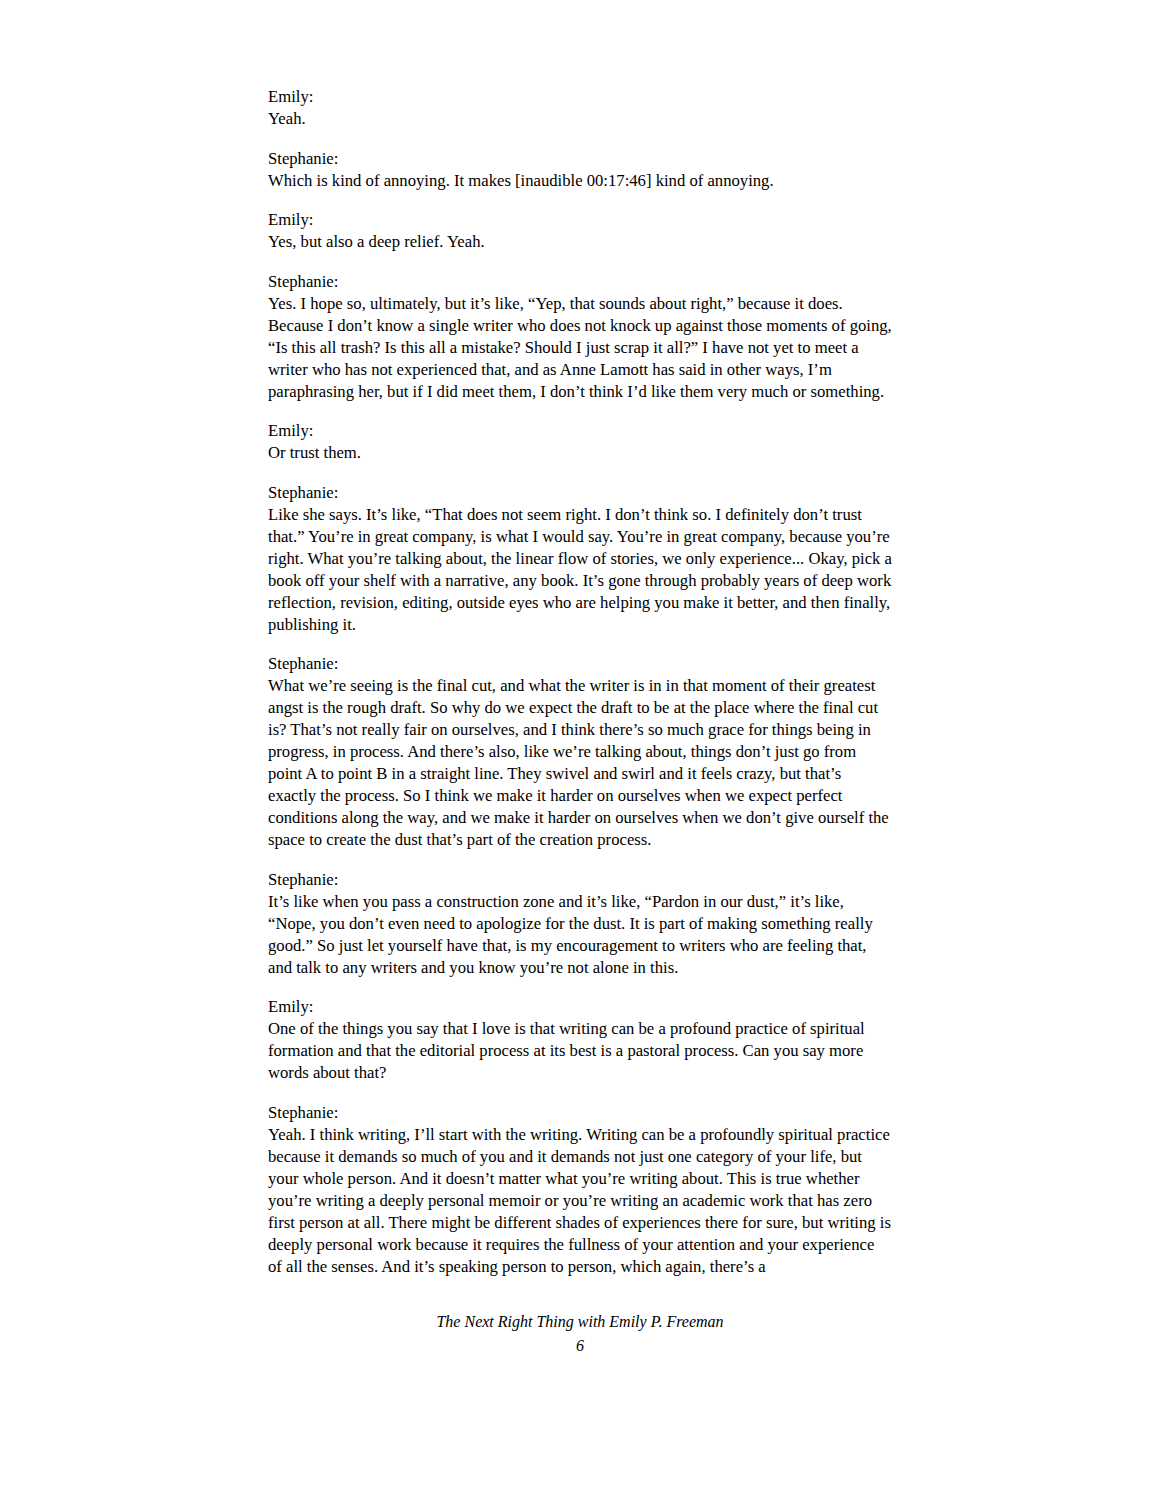Emily: Yeah.
Stephanie: Which is kind of annoying. It makes [inaudible 00:17:46] kind of annoying.
Emily: Yes, but also a deep relief. Yeah.
Stephanie: Yes. I hope so, ultimately, but it’s like, “Yep, that sounds about right,” because it does. Because I don’t know a single writer who does not knock up against those moments of going, “Is this all trash? Is this all a mistake? Should I just scrap it all?” I have not yet to meet a writer who has not experienced that, and as Anne Lamott has said in other ways, I’m paraphrasing her, but if I did meet them, I don’t think I’d like them very much or something.
Emily: Or trust them.
Stephanie: Like she says. It’s like, “That does not seem right. I don’t think so. I definitely don’t trust that.” You’re in great company, is what I would say. You’re in great company, because you’re right. What you’re talking about, the linear flow of stories, we only experience... Okay, pick a book off your shelf with a narrative, any book. It’s gone through probably years of deep work reflection, revision, editing, outside eyes who are helping you make it better, and then finally, publishing it.
Stephanie: What we’re seeing is the final cut, and what the writer is in in that moment of their greatest angst is the rough draft. So why do we expect the draft to be at the place where the final cut is? That’s not really fair on ourselves, and I think there’s so much grace for things being in progress, in process. And there’s also, like we’re talking about, things don’t just go from point A to point B in a straight line. They swivel and swirl and it feels crazy, but that’s exactly the process. So I think we make it harder on ourselves when we expect perfect conditions along the way, and we make it harder on ourselves when we don’t give ourself the space to create the dust that’s part of the creation process.
Stephanie: It’s like when you pass a construction zone and it’s like, “Pardon in our dust,” it’s like, “Nope, you don’t even need to apologize for the dust. It is part of making something really good.” So just let yourself have that, is my encouragement to writers who are feeling that, and talk to any writers and you know you’re not alone in this.
Emily: One of the things you say that I love is that writing can be a profound practice of spiritual formation and that the editorial process at its best is a pastoral process. Can you say more words about that?
Stephanie: Yeah. I think writing, I’ll start with the writing. Writing can be a profoundly spiritual practice because it demands so much of you and it demands not just one category of your life, but your whole person. And it doesn’t matter what you’re writing about. This is true whether you’re writing a deeply personal memoir or you’re writing an academic work that has zero first person at all. There might be different shades of experiences there for sure, but writing is deeply personal work because it requires the fullness of your attention and your experience of all the senses. And it’s speaking person to person, which again, there’s a
The Next Right Thing with Emily P. Freeman
6